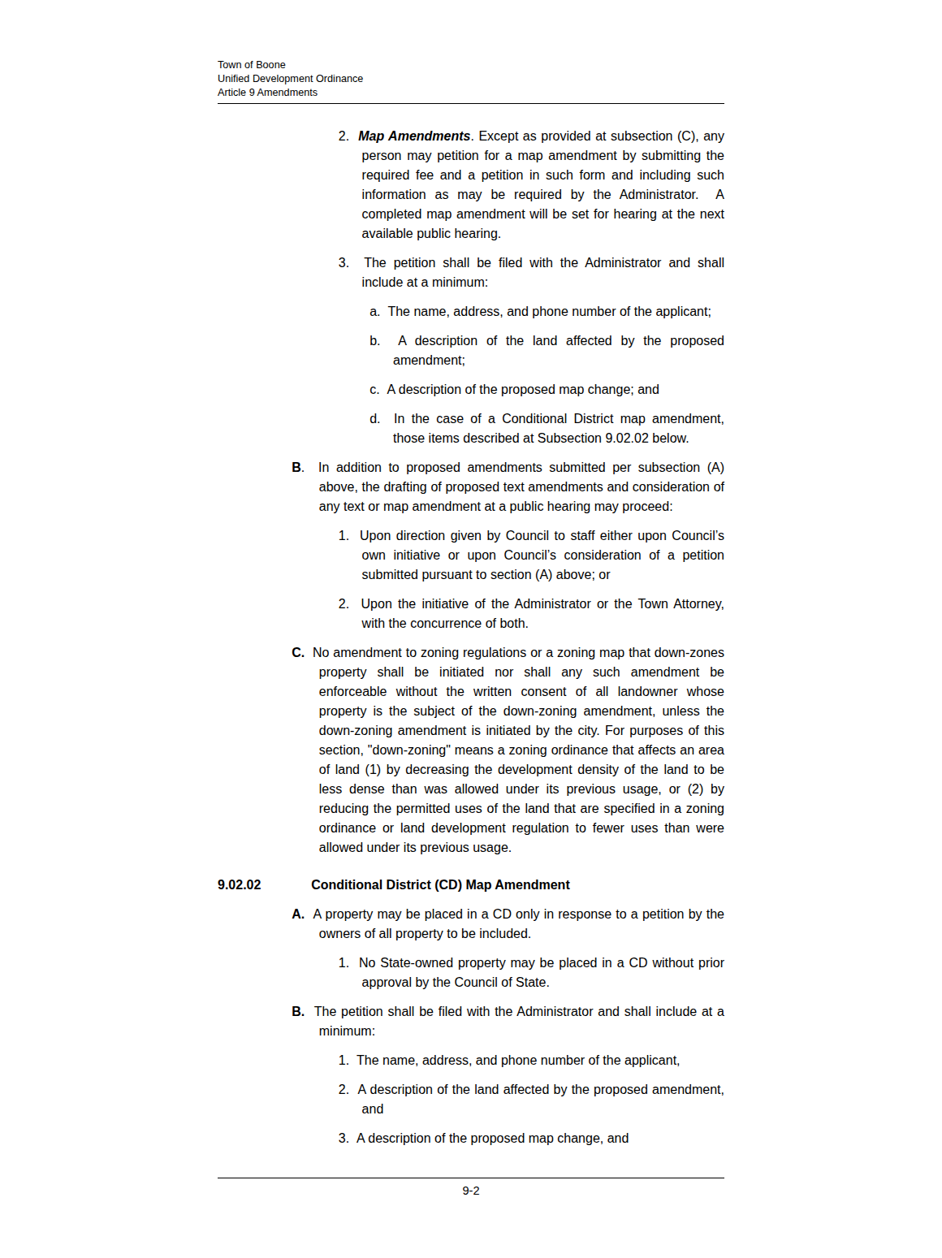Town of Boone
Unified Development Ordinance
Article 9 Amendments
2. Map Amendments. Except as provided at subsection (C), any person may petition for a map amendment by submitting the required fee and a petition in such form and including such information as may be required by the Administrator. A completed map amendment will be set for hearing at the next available public hearing.
3. The petition shall be filed with the Administrator and shall include at a minimum:
a. The name, address, and phone number of the applicant;
b. A description of the land affected by the proposed amendment;
c. A description of the proposed map change; and
d. In the case of a Conditional District map amendment, those items described at Subsection 9.02.02 below.
B. In addition to proposed amendments submitted per subsection (A) above, the drafting of proposed text amendments and consideration of any text or map amendment at a public hearing may proceed:
1. Upon direction given by Council to staff either upon Council’s own initiative or upon Council’s consideration of a petition submitted pursuant to section (A) above; or
2. Upon the initiative of the Administrator or the Town Attorney, with the concurrence of both.
C. No amendment to zoning regulations or a zoning map that down-zones property shall be initiated nor shall any such amendment be enforceable without the written consent of all landowner whose property is the subject of the down-zoning amendment, unless the down-zoning amendment is initiated by the city. For purposes of this section, "down-zoning" means a zoning ordinance that affects an area of land (1) by decreasing the development density of the land to be less dense than was allowed under its previous usage, or (2) by reducing the permitted uses of the land that are specified in a zoning ordinance or land development regulation to fewer uses than were allowed under its previous usage.
9.02.02
Conditional District (CD) Map Amendment
A. A property may be placed in a CD only in response to a petition by the owners of all property to be included.
1. No State-owned property may be placed in a CD without prior approval by the Council of State.
B. The petition shall be filed with the Administrator and shall include at a minimum:
1. The name, address, and phone number of the applicant,
2. A description of the land affected by the proposed amendment, and
3. A description of the proposed map change, and
9-2